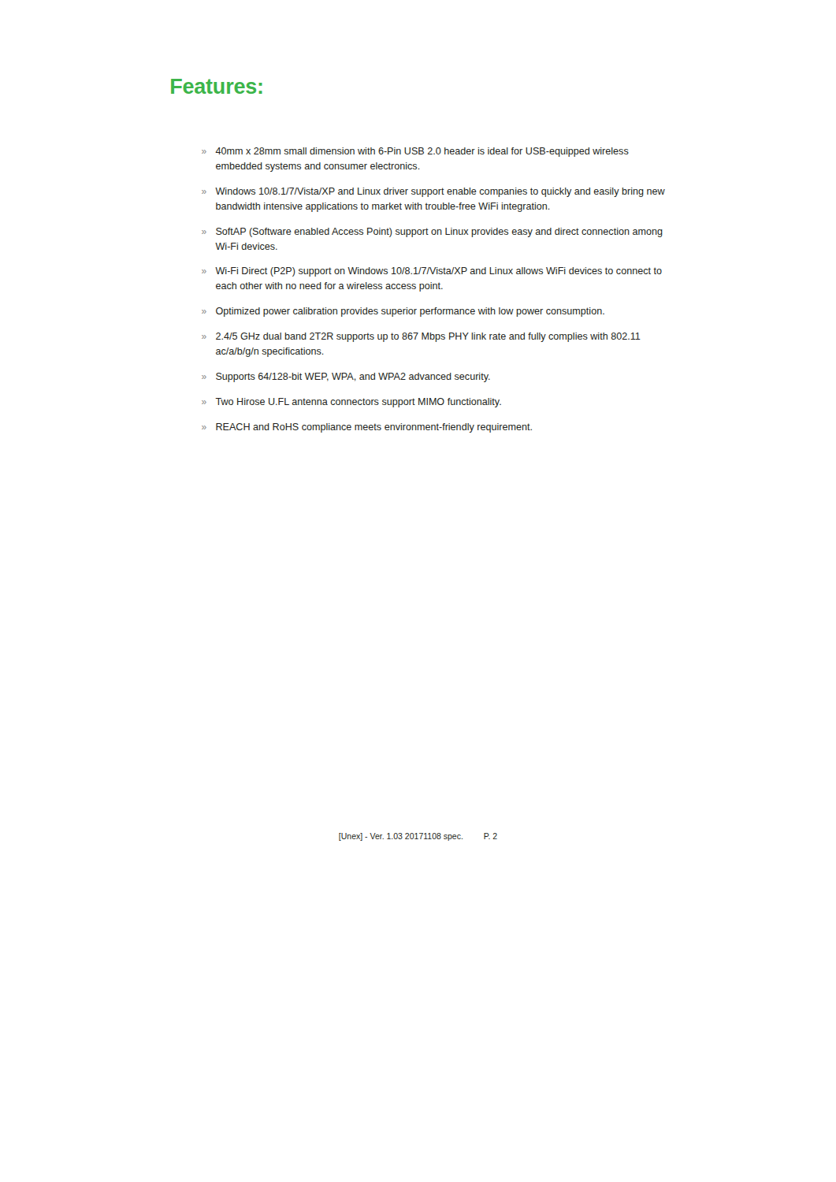Features:
40mm x 28mm small dimension with 6-Pin USB 2.0 header is ideal for USB-equipped wireless embedded systems and consumer electronics.
Windows 10/8.1/7/Vista/XP and Linux driver support enable companies to quickly and easily bring new bandwidth intensive applications to market with trouble-free WiFi integration.
SoftAP (Software enabled Access Point) support on Linux provides easy and direct connection among Wi-Fi devices.
Wi-Fi Direct (P2P) support on Windows 10/8.1/7/Vista/XP and Linux allows WiFi devices to connect to each other with no need for a wireless access point.
Optimized power calibration provides superior performance with low power consumption.
2.4/5 GHz dual band 2T2R supports up to 867 Mbps PHY link rate and fully complies with 802.11 ac/a/b/g/n specifications.
Supports 64/128-bit WEP, WPA, and WPA2 advanced security.
Two Hirose U.FL antenna connectors support MIMO functionality.
REACH and RoHS compliance meets environment-friendly requirement.
[Unex] - Ver. 1.03 20171108 spec. P. 2